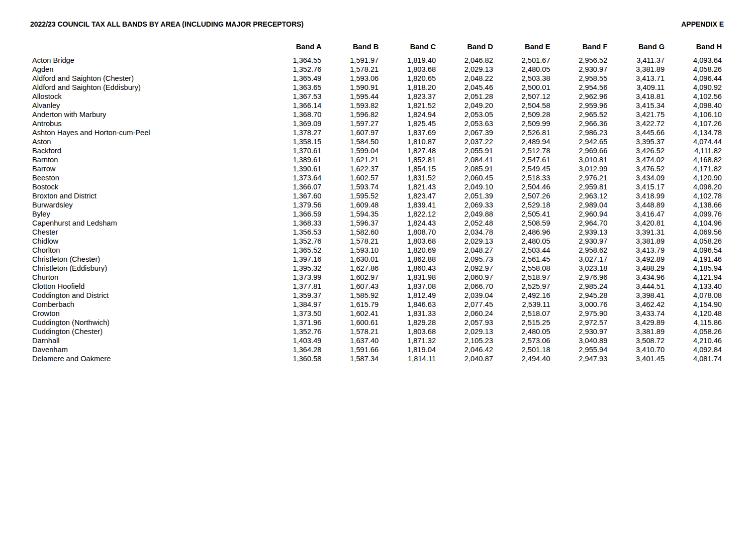2022/23 COUNCIL TAX ALL BANDS BY AREA (INCLUDING MAJOR PRECEPTORS) APPENDIX E
| | Band A | Band B | Band C | Band D | Band E | Band F | Band G | Band H |
| --- | --- | --- | --- | --- | --- | --- | --- | --- |
| Acton Bridge | 1,364.55 | 1,591.97 | 1,819.40 | 2,046.82 | 2,501.67 | 2,956.52 | 3,411.37 | 4,093.64 |
| Agden | 1,352.76 | 1,578.21 | 1,803.68 | 2,029.13 | 2,480.05 | 2,930.97 | 3,381.89 | 4,058.26 |
| Aldford and Saighton (Chester) | 1,365.49 | 1,593.06 | 1,820.65 | 2,048.22 | 2,503.38 | 2,958.55 | 3,413.71 | 4,096.44 |
| Aldford and Saighton (Eddisbury) | 1,363.65 | 1,590.91 | 1,818.20 | 2,045.46 | 2,500.01 | 2,954.56 | 3,409.11 | 4,090.92 |
| Allostock | 1,367.53 | 1,595.44 | 1,823.37 | 2,051.28 | 2,507.12 | 2,962.96 | 3,418.81 | 4,102.56 |
| Alvanley | 1,366.14 | 1,593.82 | 1,821.52 | 2,049.20 | 2,504.58 | 2,959.96 | 3,415.34 | 4,098.40 |
| Anderton with Marbury | 1,368.70 | 1,596.82 | 1,824.94 | 2,053.05 | 2,509.28 | 2,965.52 | 3,421.75 | 4,106.10 |
| Antrobus | 1,369.09 | 1,597.27 | 1,825.45 | 2,053.63 | 2,509.99 | 2,966.36 | 3,422.72 | 4,107.26 |
| Ashton Hayes and Horton-cum-Peel | 1,378.27 | 1,607.97 | 1,837.69 | 2,067.39 | 2,526.81 | 2,986.23 | 3,445.66 | 4,134.78 |
| Aston | 1,358.15 | 1,584.50 | 1,810.87 | 2,037.22 | 2,489.94 | 2,942.65 | 3,395.37 | 4,074.44 |
| Backford | 1,370.61 | 1,599.04 | 1,827.48 | 2,055.91 | 2,512.78 | 2,969.66 | 3,426.52 | 4,111.82 |
| Barnton | 1,389.61 | 1,621.21 | 1,852.81 | 2,084.41 | 2,547.61 | 3,010.81 | 3,474.02 | 4,168.82 |
| Barrow | 1,390.61 | 1,622.37 | 1,854.15 | 2,085.91 | 2,549.45 | 3,012.99 | 3,476.52 | 4,171.82 |
| Beeston | 1,373.64 | 1,602.57 | 1,831.52 | 2,060.45 | 2,518.33 | 2,976.21 | 3,434.09 | 4,120.90 |
| Bostock | 1,366.07 | 1,593.74 | 1,821.43 | 2,049.10 | 2,504.46 | 2,959.81 | 3,415.17 | 4,098.20 |
| Broxton and District | 1,367.60 | 1,595.52 | 1,823.47 | 2,051.39 | 2,507.26 | 2,963.12 | 3,418.99 | 4,102.78 |
| Burwardsley | 1,379.56 | 1,609.48 | 1,839.41 | 2,069.33 | 2,529.18 | 2,989.04 | 3,448.89 | 4,138.66 |
| Byley | 1,366.59 | 1,594.35 | 1,822.12 | 2,049.88 | 2,505.41 | 2,960.94 | 3,416.47 | 4,099.76 |
| Capenhurst and Ledsham | 1,368.33 | 1,596.37 | 1,824.43 | 2,052.48 | 2,508.59 | 2,964.70 | 3,420.81 | 4,104.96 |
| Chester | 1,356.53 | 1,582.60 | 1,808.70 | 2,034.78 | 2,486.96 | 2,939.13 | 3,391.31 | 4,069.56 |
| Chidlow | 1,352.76 | 1,578.21 | 1,803.68 | 2,029.13 | 2,480.05 | 2,930.97 | 3,381.89 | 4,058.26 |
| Chorlton | 1,365.52 | 1,593.10 | 1,820.69 | 2,048.27 | 2,503.44 | 2,958.62 | 3,413.79 | 4,096.54 |
| Christleton (Chester) | 1,397.16 | 1,630.01 | 1,862.88 | 2,095.73 | 2,561.45 | 3,027.17 | 3,492.89 | 4,191.46 |
| Christleton (Eddisbury) | 1,395.32 | 1,627.86 | 1,860.43 | 2,092.97 | 2,558.08 | 3,023.18 | 3,488.29 | 4,185.94 |
| Churton | 1,373.99 | 1,602.97 | 1,831.98 | 2,060.97 | 2,518.97 | 2,976.96 | 3,434.96 | 4,121.94 |
| Clotton Hoofield | 1,377.81 | 1,607.43 | 1,837.08 | 2,066.70 | 2,525.97 | 2,985.24 | 3,444.51 | 4,133.40 |
| Coddington and District | 1,359.37 | 1,585.92 | 1,812.49 | 2,039.04 | 2,492.16 | 2,945.28 | 3,398.41 | 4,078.08 |
| Comberbach | 1,384.97 | 1,615.79 | 1,846.63 | 2,077.45 | 2,539.11 | 3,000.76 | 3,462.42 | 4,154.90 |
| Crowton | 1,373.50 | 1,602.41 | 1,831.33 | 2,060.24 | 2,518.07 | 2,975.90 | 3,433.74 | 4,120.48 |
| Cuddington (Northwich) | 1,371.96 | 1,600.61 | 1,829.28 | 2,057.93 | 2,515.25 | 2,972.57 | 3,429.89 | 4,115.86 |
| Cuddington (Chester) | 1,352.76 | 1,578.21 | 1,803.68 | 2,029.13 | 2,480.05 | 2,930.97 | 3,381.89 | 4,058.26 |
| Darnhall | 1,403.49 | 1,637.40 | 1,871.32 | 2,105.23 | 2,573.06 | 3,040.89 | 3,508.72 | 4,210.46 |
| Davenham | 1,364.28 | 1,591.66 | 1,819.04 | 2,046.42 | 2,501.18 | 2,955.94 | 3,410.70 | 4,092.84 |
| Delamere and Oakmere | 1,360.58 | 1,587.34 | 1,814.11 | 2,040.87 | 2,494.40 | 2,947.93 | 3,401.45 | 4,081.74 |